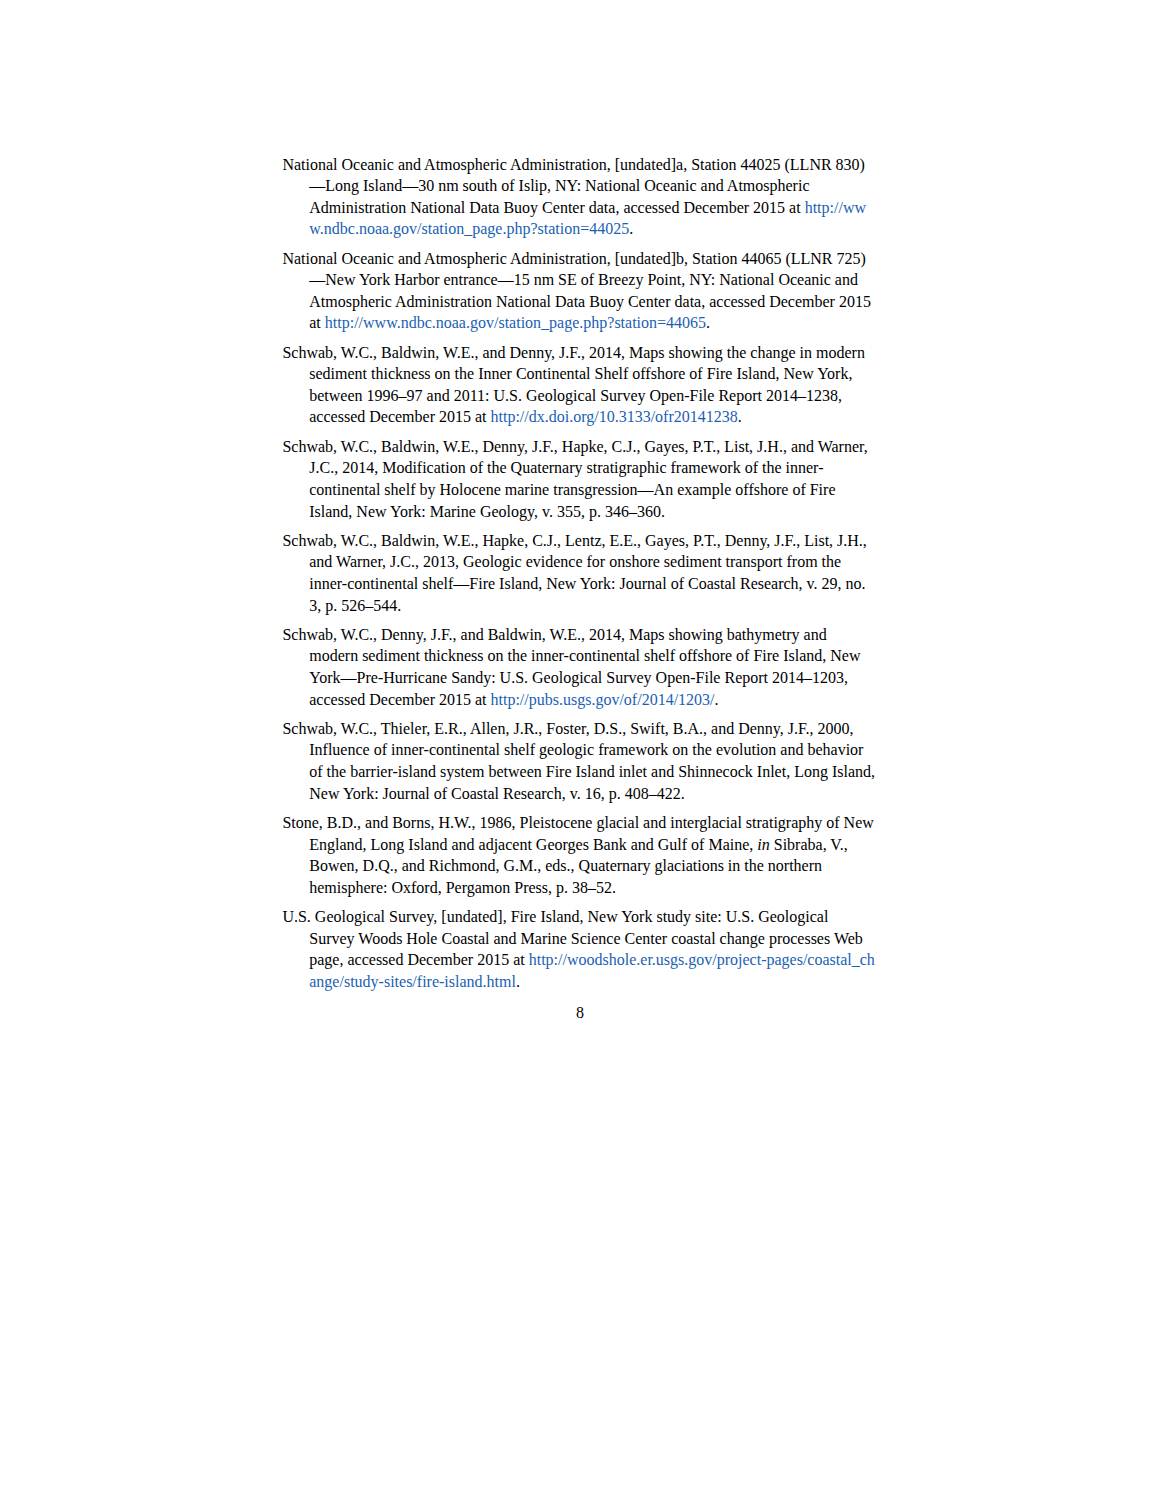National Oceanic and Atmospheric Administration, [undated]a, Station 44025 (LLNR 830)—Long Island—30 nm south of Islip, NY: National Oceanic and Atmospheric Administration National Data Buoy Center data, accessed December 2015 at http://www.ndbc.noaa.gov/station_page.php?station=44025.
National Oceanic and Atmospheric Administration, [undated]b, Station 44065 (LLNR 725)—New York Harbor entrance—15 nm SE of Breezy Point, NY: National Oceanic and Atmospheric Administration National Data Buoy Center data, accessed December 2015 at http://www.ndbc.noaa.gov/station_page.php?station=44065.
Schwab, W.C., Baldwin, W.E., and Denny, J.F., 2014, Maps showing the change in modern sediment thickness on the Inner Continental Shelf offshore of Fire Island, New York, between 1996–97 and 2011: U.S. Geological Survey Open-File Report 2014–1238, accessed December 2015 at http://dx.doi.org/10.3133/ofr20141238.
Schwab, W.C., Baldwin, W.E., Denny, J.F., Hapke, C.J., Gayes, P.T., List, J.H., and Warner, J.C., 2014, Modification of the Quaternary stratigraphic framework of the inner-continental shelf by Holocene marine transgression—An example offshore of Fire Island, New York: Marine Geology, v. 355, p. 346–360.
Schwab, W.C., Baldwin, W.E., Hapke, C.J., Lentz, E.E., Gayes, P.T., Denny, J.F., List, J.H., and Warner, J.C., 2013, Geologic evidence for onshore sediment transport from the inner-continental shelf—Fire Island, New York: Journal of Coastal Research, v. 29, no. 3, p. 526–544.
Schwab, W.C., Denny, J.F., and Baldwin, W.E., 2014, Maps showing bathymetry and modern sediment thickness on the inner-continental shelf offshore of Fire Island, New York—Pre-Hurricane Sandy: U.S. Geological Survey Open-File Report 2014–1203, accessed December 2015 at http://pubs.usgs.gov/of/2014/1203/.
Schwab, W.C., Thieler, E.R., Allen, J.R., Foster, D.S., Swift, B.A., and Denny, J.F., 2000, Influence of inner-continental shelf geologic framework on the evolution and behavior of the barrier-island system between Fire Island inlet and Shinnecock Inlet, Long Island, New York: Journal of Coastal Research, v. 16, p. 408–422.
Stone, B.D., and Borns, H.W., 1986, Pleistocene glacial and interglacial stratigraphy of New England, Long Island and adjacent Georges Bank and Gulf of Maine, in Sibraba, V., Bowen, D.Q., and Richmond, G.M., eds., Quaternary glaciations in the northern hemisphere: Oxford, Pergamon Press, p. 38–52.
U.S. Geological Survey, [undated], Fire Island, New York study site: U.S. Geological Survey Woods Hole Coastal and Marine Science Center coastal change processes Web page, accessed December 2015 at http://woodshole.er.usgs.gov/project-pages/coastal_change/study-sites/fire-island.html.
8